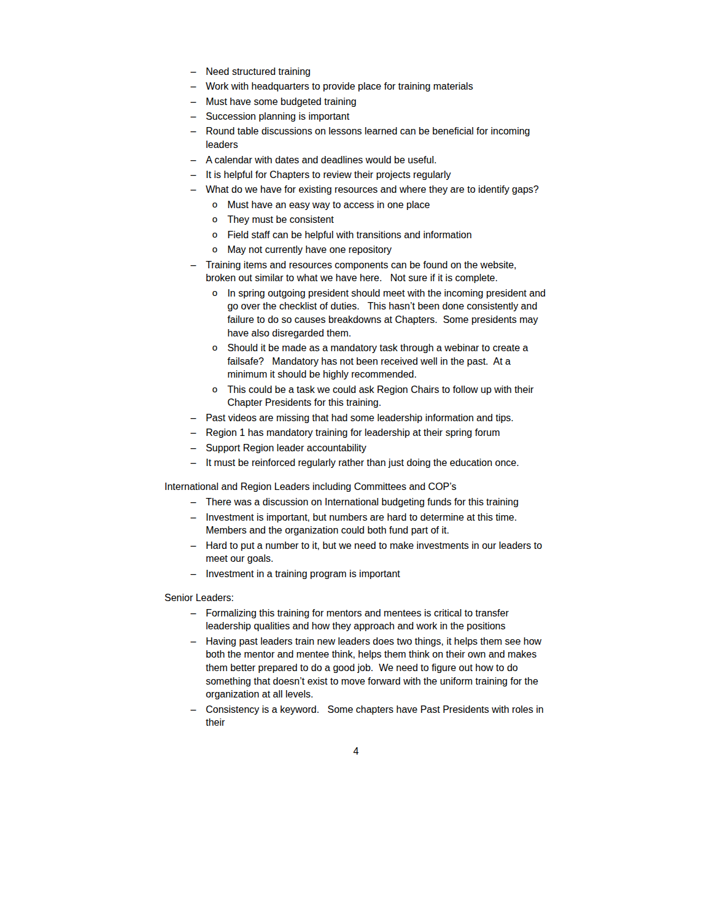Need structured training
Work with headquarters to provide place for training materials
Must have some budgeted training
Succession planning is important
Round table discussions on lessons learned can be beneficial for incoming leaders
A calendar with dates and deadlines would be useful.
It is helpful for Chapters to review their projects regularly
What do we have for existing resources and where they are to identify gaps?
Must have an easy way to access in one place
They must be consistent
Field staff can be helpful with transitions and information
May not currently have one repository
Training items and resources components can be found on the website, broken out similar to what we have here. Not sure if it is complete.
In spring outgoing president should meet with the incoming president and go over the checklist of duties. This hasn’t been done consistently and failure to do so causes breakdowns at Chapters. Some presidents may have also disregarded them.
Should it be made as a mandatory task through a webinar to create a failsafe? Mandatory has not been received well in the past. At a minimum it should be highly recommended.
This could be a task we could ask Region Chairs to follow up with their Chapter Presidents for this training.
Past videos are missing that had some leadership information and tips.
Region 1 has mandatory training for leadership at their spring forum
Support Region leader accountability
It must be reinforced regularly rather than just doing the education once.
International and Region Leaders including Committees and COP’s
There was a discussion on International budgeting funds for this training
Investment is important, but numbers are hard to determine at this time. Members and the organization could both fund part of it.
Hard to put a number to it, but we need to make investments in our leaders to meet our goals.
Investment in a training program is important
Senior Leaders:
Formalizing this training for mentors and mentees is critical to transfer leadership qualities and how they approach and work in the positions
Having past leaders train new leaders does two things, it helps them see how both the mentor and mentee think, helps them think on their own and makes them better prepared to do a good job. We need to figure out how to do something that doesn’t exist to move forward with the uniform training for the organization at all levels.
Consistency is a keyword. Some chapters have Past Presidents with roles in their
4